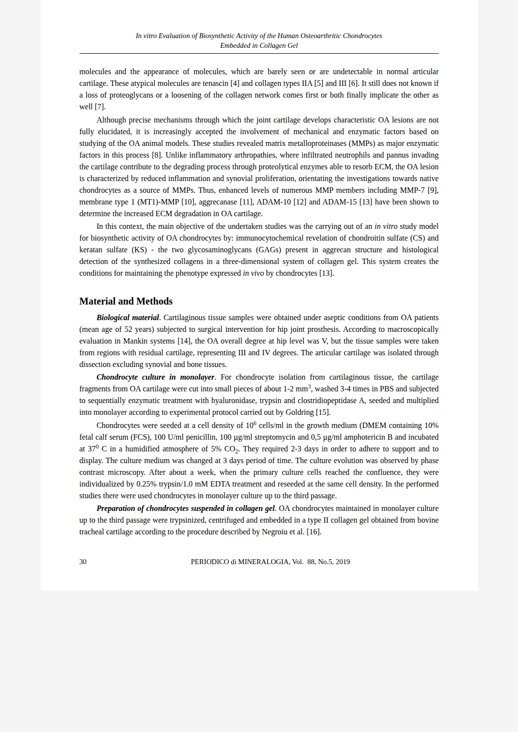In vitro Evaluation of Biosynthetic Activity of the Human Osteoarthritic Chondrocytes
Embedded in Collagen Gel
molecules and the appearance of molecules, which are barely seen or are undetectable in normal articular cartilage. These atypical molecules are tenascin [4] and collagen types IIA [5] and III [6]. It still does not known if a loss of proteoglycans or a loosening of the collagen network comes first or both finally implicate the other as well [7].
Although precise mechanisms through which the joint cartilage develops characteristic OA lesions are not fully elucidated, it is increasingly accepted the involvement of mechanical and enzymatic factors based on studying of the OA animal models. These studies revealed matrix metalloproteinases (MMPs) as major enzymatic factors in this process [8]. Unlike inflammatory arthropathies, where infiltrated neutrophils and pannus invading the cartilage contribute to the degrading process through proteolytical enzymes able to resorb ECM, the OA lesion is characterized by reduced inflammation and synovial proliferation, orientating the investigations towards native chondrocytes as a source of MMPs. Thus, enhanced levels of numerous MMP members including MMP-7 [9], membrane type 1 (MT1)-MMP [10], aggrecanase [11], ADAM-10 [12] and ADAM-15 [13] have been shown to determine the increased ECM degradation in OA cartilage.
In this context, the main objective of the undertaken studies was the carrying out of an in vitro study model for biosynthetic activity of OA chondrocytes by: immunocytochemical revelation of chondroitin sulfate (CS) and keratan sulfate (KS) - the two glycosaminoglycans (GAGs) present in aggrecan structure and histological detection of the synthesized collagens in a three-dimensional system of collagen gel. This system creates the conditions for maintaining the phenotype expressed in vivo by chondrocytes [13].
Material and Methods
Biological material. Cartilaginous tissue samples were obtained under aseptic conditions from OA patients (mean age of 52 years) subjected to surgical intervention for hip joint prosthesis. According to macroscopically evaluation in Mankin systems [14], the OA overall degree at hip level was V, but the tissue samples were taken from regions with residual cartilage, representing III and IV degrees. The articular cartilage was isolated through dissection excluding synovial and bone tissues.
Chondrocyte culture in monolayer. For chondrocyte isolation from cartilaginous tissue, the cartilage fragments from OA cartilage were cut into small pieces of about 1-2 mm3, washed 3-4 times in PBS and subjected to sequentially enzymatic treatment with hyaluronidase, trypsin and clostridiopeptidase A, seeded and multiplied into monolayer according to experimental protocol carried out by Goldring [15].
Chondrocytes were seeded at a cell density of 106 cells/ml in the growth medium (DMEM containing 10% fetal calf serum (FCS), 100 U/ml penicillin, 100 µg/ml streptomycin and 0,5 µg/ml amphotericin B and incubated at 370 C in a humidified atmosphere of 5% CO2. They required 2-3 days in order to adhere to support and to display. The culture medium was changed at 3 days period of time. The culture evolution was observed by phase contrast microscopy. After about a week, when the primary culture cells reached the confluence, they were individualized by 0.25% trypsin/1.0 mM EDTA treatment and reseeded at the same cell density. In the performed studies there were used chondrocytes in monolayer culture up to the third passage.
Preparation of chondrocytes suspended in collagen gel. OA chondrocytes maintained in monolayer culture up to the third passage were trypsinized, centrifuged and embedded in a type II collagen gel obtained from bovine tracheal cartilage according to the procedure described by Negroiu et al. [16].
30
PERIODICO di MINERALOGIA, Vol. 88, No.5, 2019